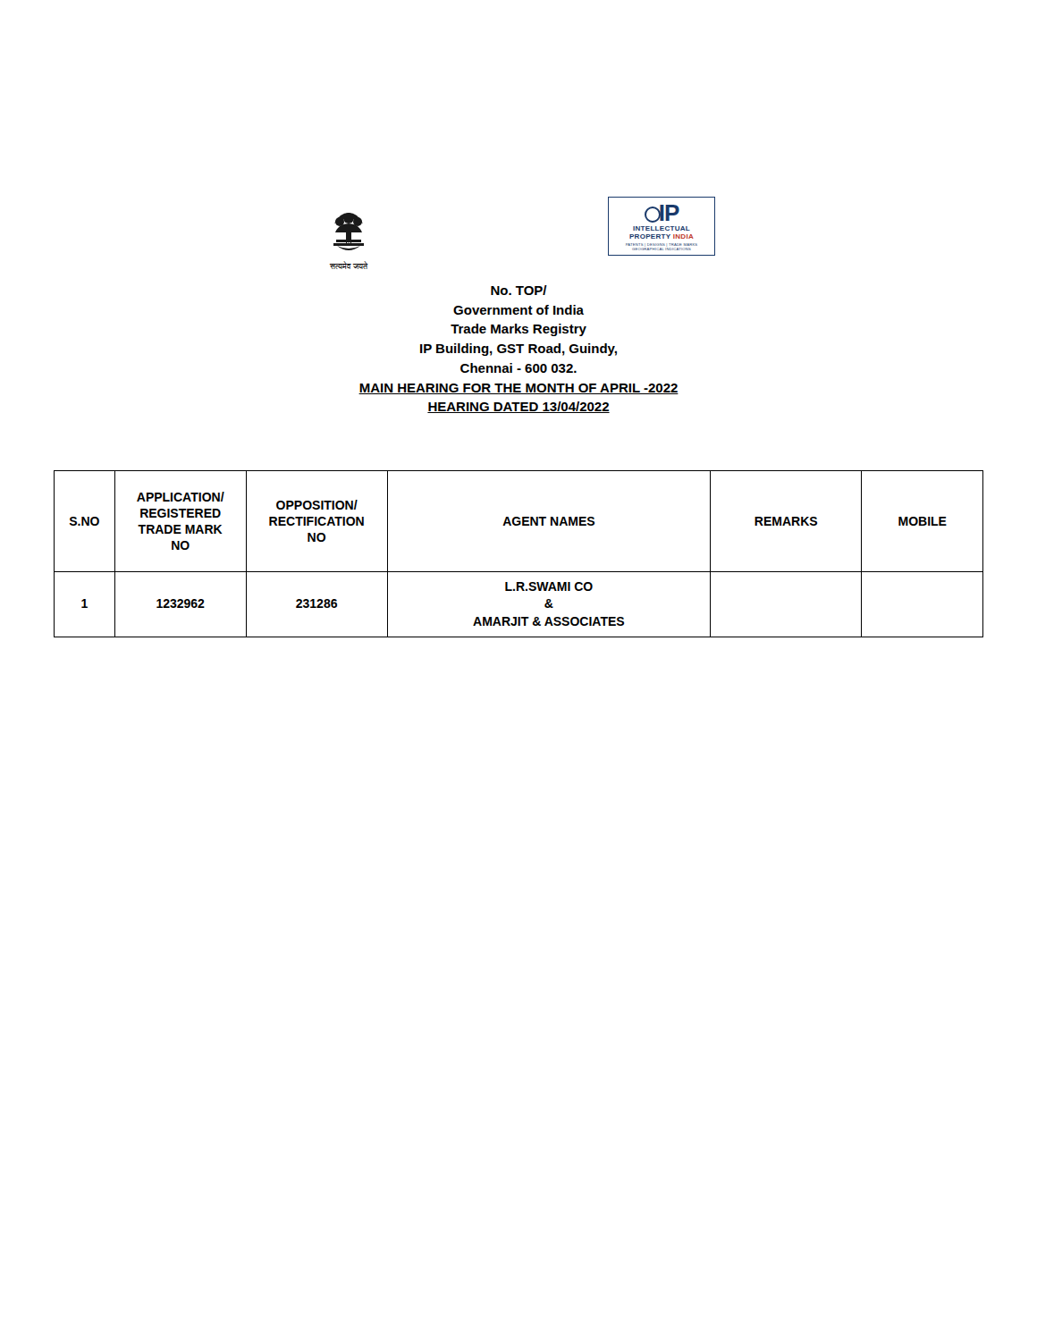सत्यमेव जयते
IP
INTELLECTUAL
PROPERTY INDIA
PATENTS | DESIGNS | TRADE MARKS
GEOGRAPHICAL INDICATIONS
No. TOP/
Government of India
Trade Marks Registry
IP Building, GST Road, Guindy,
Chennai - 600 032.
MAIN HEARING FOR THE MONTH OF APRIL -2022
HEARING DATED 13/04/2022
| S.NO | APPLICATION/ REGISTERED TRADE MARK NO | OPPOSITION/ RECTIFICATION NO | AGENT NAMES | REMARKS | MOBILE |
| --- | --- | --- | --- | --- | --- |
| 1 | 1232962 | 231286 | L.R.SWAMI CO & AMARJIT & ASSOCIATES | | |